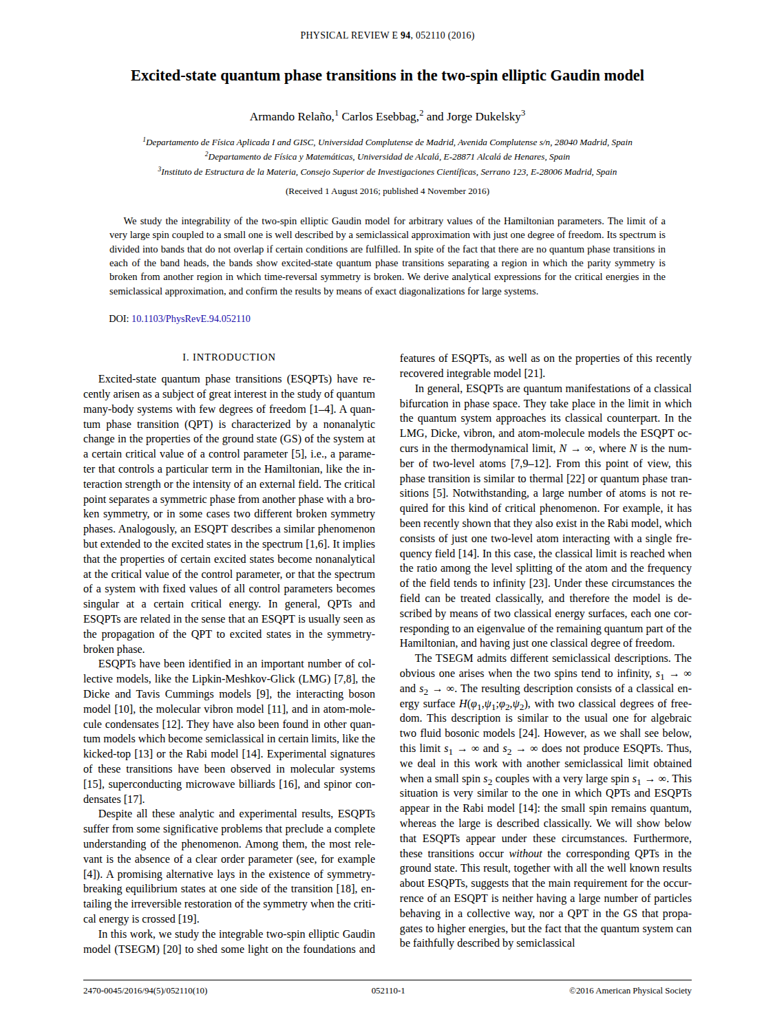PHYSICAL REVIEW E 94, 052110 (2016)
Excited-state quantum phase transitions in the two-spin elliptic Gaudin model
Armando Relaño,1 Carlos Esebbag,2 and Jorge Dukelsky3
1Departamento de Física Aplicada I and GISC, Universidad Complutense de Madrid, Avenida Complutense s/n, 28040 Madrid, Spain
2Departamento de Física y Matemáticas, Universidad de Alcalá, E-28871 Alcalá de Henares, Spain
3Instituto de Estructura de la Materia, Consejo Superior de Investigaciones Científicas, Serrano 123, E-28006 Madrid, Spain
(Received 1 August 2016; published 4 November 2016)
We study the integrability of the two-spin elliptic Gaudin model for arbitrary values of the Hamiltonian parameters. The limit of a very large spin coupled to a small one is well described by a semiclassical approximation with just one degree of freedom. Its spectrum is divided into bands that do not overlap if certain conditions are fulfilled. In spite of the fact that there are no quantum phase transitions in each of the band heads, the bands show excited-state quantum phase transitions separating a region in which the parity symmetry is broken from another region in which time-reversal symmetry is broken. We derive analytical expressions for the critical energies in the semiclassical approximation, and confirm the results by means of exact diagonalizations for large systems.
DOI: 10.1103/PhysRevE.94.052110
I. Introduction
Excited-state quantum phase transitions (ESQPTs) have recently arisen as a subject of great interest in the study of quantum many-body systems with few degrees of freedom [1–4]. A quantum phase transition (QPT) is characterized by a nonanalytic change in the properties of the ground state (GS) of the system at a certain critical value of a control parameter [5], i.e., a parameter that controls a particular term in the Hamiltonian, like the interaction strength or the intensity of an external field. The critical point separates a symmetric phase from another phase with a broken symmetry, or in some cases two different broken symmetry phases. Analogously, an ESQPT describes a similar phenomenon but extended to the excited states in the spectrum [1,6]. It implies that the properties of certain excited states become nonanalytical at the critical value of the control parameter, or that the spectrum of a system with fixed values of all control parameters becomes singular at a certain critical energy. In general, QPTs and ESQPTs are related in the sense that an ESQPT is usually seen as the propagation of the QPT to excited states in the symmetry-broken phase.
ESQPTs have been identified in an important number of collective models, like the Lipkin-Meshkov-Glick (LMG) [7,8], the Dicke and Tavis Cummings models [9], the interacting boson model [10], the molecular vibron model [11], and in atom-molecule condensates [12]. They have also been found in other quantum models which become semiclassical in certain limits, like the kicked-top [13] or the Rabi model [14]. Experimental signatures of these transitions have been observed in molecular systems [15], superconducting microwave billiards [16], and spinor condensates [17].
Despite all these analytic and experimental results, ESQPTs suffer from some significative problems that preclude a complete understanding of the phenomenon. Among them, the most relevant is the absence of a clear order parameter (see, for example [4]). A promising alternative lays in the existence of symmetry-breaking equilibrium states at one side of the transition [18], entailing the irreversible restoration of the symmetry when the critical energy is crossed [19].
In this work, we study the integrable two-spin elliptic Gaudin model (TSEGM) [20] to shed some light on the foundations and features of ESQPTs, as well as on the properties of this recently recovered integrable model [21].
In general, ESQPTs are quantum manifestations of a classical bifurcation in phase space. They take place in the limit in which the quantum system approaches its classical counterpart. In the LMG, Dicke, vibron, and atom-molecule models the ESQPT occurs in the thermodynamical limit, N → ∞, where N is the number of two-level atoms [7,9–12]. From this point of view, this phase transition is similar to thermal [22] or quantum phase transitions [5]. Notwithstanding, a large number of atoms is not required for this kind of critical phenomenon. For example, it has been recently shown that they also exist in the Rabi model, which consists of just one two-level atom interacting with a single frequency field [14]. In this case, the classical limit is reached when the ratio among the level splitting of the atom and the frequency of the field tends to infinity [23]. Under these circumstances the field can be treated classically, and therefore the model is described by means of two classical energy surfaces, each one corresponding to an eigenvalue of the remaining quantum part of the Hamiltonian, and having just one classical degree of freedom.
The TSEGM admits different semiclassical descriptions. The obvious one arises when the two spins tend to infinity, s1 → ∞ and s2 → ∞. The resulting description consists of a classical energy surface H(φ1,ψ1;φ2,ψ2), with two classical degrees of freedom. This description is similar to the usual one for algebraic two fluid bosonic models [24]. However, as we shall see below, this limit s1 → ∞ and s2 → ∞ does not produce ESQPTs. Thus, we deal in this work with another semiclassical limit obtained when a small spin s2 couples with a very large spin s1 → ∞. This situation is very similar to the one in which QPTs and ESQPTs appear in the Rabi model [14]: the small spin remains quantum, whereas the large is described classically. We will show below that ESQPTs appear under these circumstances. Furthermore, these transitions occur without the corresponding QPTs in the ground state. This result, together with all the well known results about ESQPTs, suggests that the main requirement for the occurrence of an ESQPT is neither having a large number of particles behaving in a collective way, nor a QPT in the GS that propagates to higher energies, but the fact that the quantum system can be faithfully described by semiclassical
2470-0045/2016/94(5)/052110(10) 052110-1 ©2016 American Physical Society